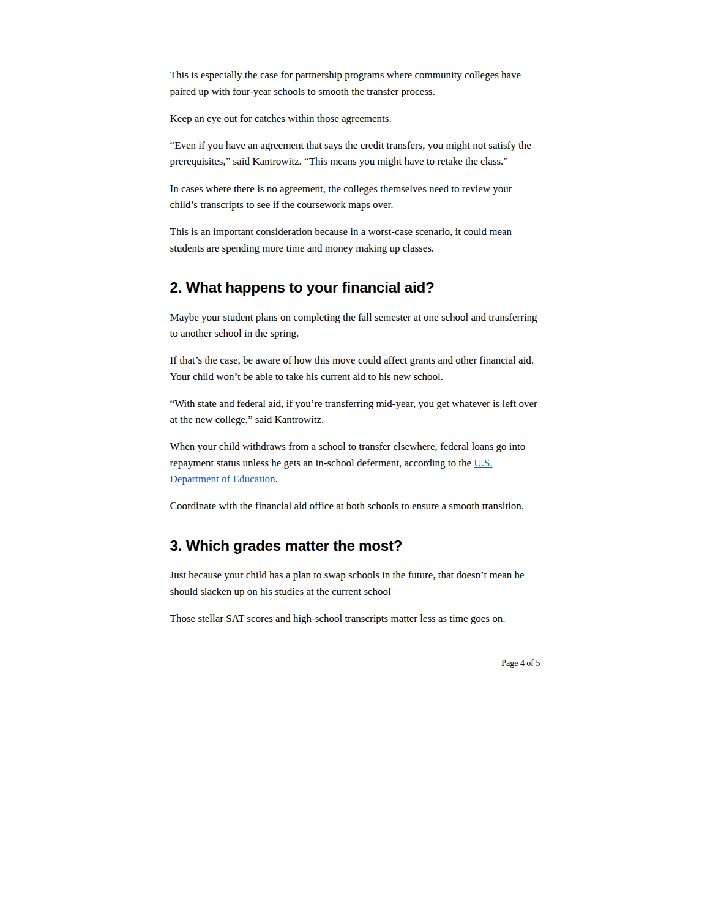This is especially the case for partnership programs where community colleges have paired up with four-year schools to smooth the transfer process.
Keep an eye out for catches within those agreements.
“Even if you have an agreement that says the credit transfers, you might not satisfy the prerequisites,” said Kantrowitz. “This means you might have to retake the class.”
In cases where there is no agreement, the colleges themselves need to review your child’s transcripts to see if the coursework maps over.
This is an important consideration because in a worst-case scenario, it could mean students are spending more time and money making up classes.
2. What happens to your financial aid?
Maybe your student plans on completing the fall semester at one school and transferring to another school in the spring.
If that’s the case, be aware of how this move could affect grants and other financial aid. Your child won’t be able to take his current aid to his new school.
“With state and federal aid, if you’re transferring mid-year, you get whatever is left over at the new college,” said Kantrowitz.
When your child withdraws from a school to transfer elsewhere, federal loans go into repayment status unless he gets an in-school deferment, according to the U.S. Department of Education.
Coordinate with the financial aid office at both schools to ensure a smooth transition.
3. Which grades matter the most?
Just because your child has a plan to swap schools in the future, that doesn’t mean he should slacken up on his studies at the current school
Those stellar SAT scores and high-school transcripts matter less as time goes on.
Page 4 of 5